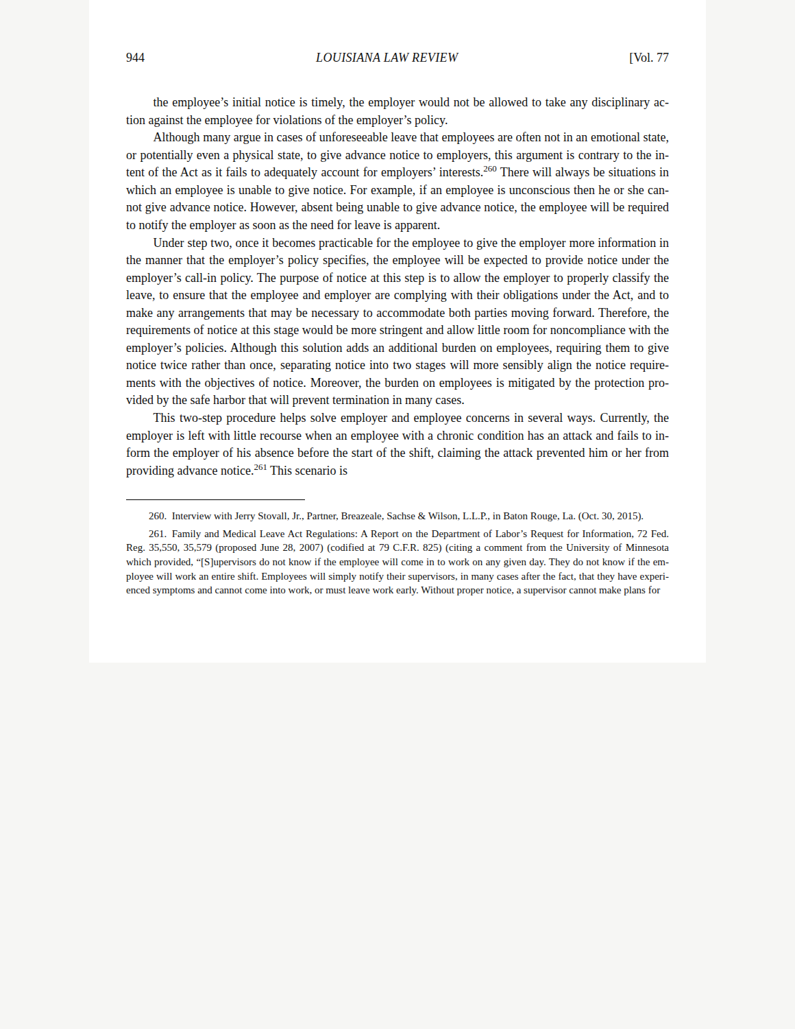944 LOUISIANA LAW REVIEW [Vol. 77
the employee’s initial notice is timely, the employer would not be allowed to take any disciplinary action against the employee for violations of the employer’s policy.
Although many argue in cases of unforeseeable leave that employees are often not in an emotional state, or potentially even a physical state, to give advance notice to employers, this argument is contrary to the intent of the Act as it fails to adequately account for employers’ interests.260 There will always be situations in which an employee is unable to give notice. For example, if an employee is unconscious then he or she cannot give advance notice. However, absent being unable to give advance notice, the employee will be required to notify the employer as soon as the need for leave is apparent.
Under step two, once it becomes practicable for the employee to give the employer more information in the manner that the employer’s policy specifies, the employee will be expected to provide notice under the employer’s call-in policy. The purpose of notice at this step is to allow the employer to properly classify the leave, to ensure that the employee and employer are complying with their obligations under the Act, and to make any arrangements that may be necessary to accommodate both parties moving forward. Therefore, the requirements of notice at this stage would be more stringent and allow little room for noncompliance with the employer’s policies. Although this solution adds an additional burden on employees, requiring them to give notice twice rather than once, separating notice into two stages will more sensibly align the notice requirements with the objectives of notice. Moreover, the burden on employees is mitigated by the protection provided by the safe harbor that will prevent termination in many cases.
This two-step procedure helps solve employer and employee concerns in several ways. Currently, the employer is left with little recourse when an employee with a chronic condition has an attack and fails to inform the employer of his absence before the start of the shift, claiming the attack prevented him or her from providing advance notice.261 This scenario is
260. Interview with Jerry Stovall, Jr., Partner, Breazeale, Sachse & Wilson, L.L.P., in Baton Rouge, La. (Oct. 30, 2015).
261. Family and Medical Leave Act Regulations: A Report on the Department of Labor’s Request for Information, 72 Fed. Reg. 35,550, 35,579 (proposed June 28, 2007) (codified at 79 C.F.R. 825) (citing a comment from the University of Minnesota which provided, “[S]upervisors do not know if the employee will come in to work on any given day. They do not know if the employee will work an entire shift. Employees will simply notify their supervisors, in many cases after the fact, that they have experienced symptoms and cannot come into work, or must leave work early. Without proper notice, a supervisor cannot make plans for